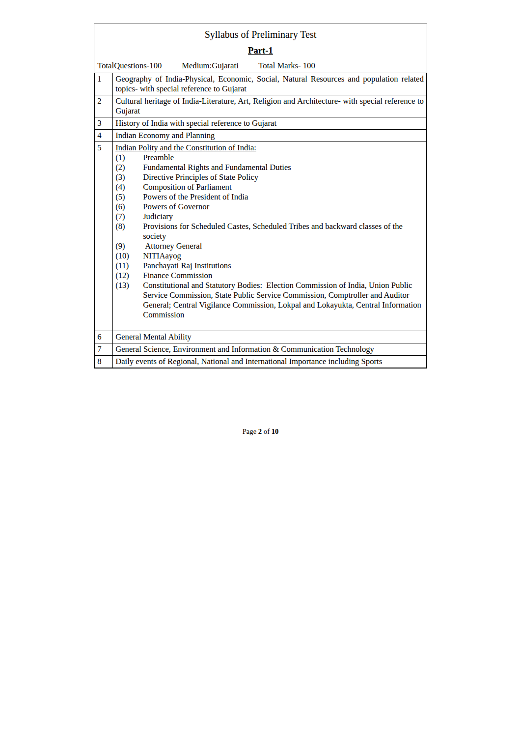Syllabus of Preliminary Test
Part-1
TotalQuestions-100 Medium:Gujarati Total Marks- 100
| 1 | Geography of India‑Physical, Economic, Social, Natural Resources and population related topics- with special reference to Gujarat |
| 2 | Cultural heritage of India‑Literature, Art, Religion and Architecture‑ with special reference to Gujarat |
| 3 | History of India with special reference to Gujarat |
| 4 | Indian Economy and Planning |
| 5 | Indian Polity and the Constitution of India: (1) Preamble (2) Fundamental Rights and Fundamental Duties (3) Directive Principles of State Policy (4) Composition of Parliament (5) Powers of the President of India (6) Powers of Governor (7) Judiciary (8) Provisions for Scheduled Castes, Scheduled Tribes and backward classes of the society (9) Attorney General (10) NITIAayog (11) Panchayati Raj Institutions (12) Finance Commission (13) Constitutional and Statutory Bodies: Election Commission of India, Union Public Service Commission, State Public Service Commission, Comptroller and Auditor General; Central Vigilance Commission, Lokpal and Lokayukta, Central Information Commission |
| 6 | General Mental Ability |
| 7 | General Science, Environment and Information & Communication Technology |
| 8 | Daily events of Regional, National and International Importance including Sports |
Page 2 of 10